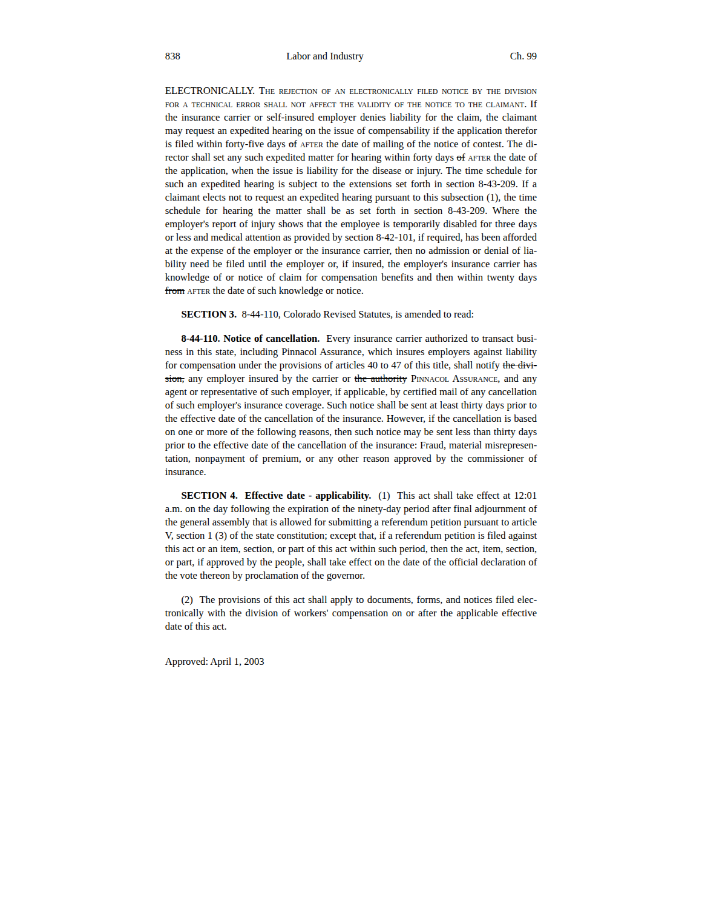838
Labor and Industry
Ch. 99
ELECTRONICALLY. The rejection of an electronically filed notice by the division for a technical error shall not affect the validity of the notice to the claimant. If the insurance carrier or self-insured employer denies liability for the claim, the claimant may request an expedited hearing on the issue of compensability if the application therefor is filed within forty-five days of after the date of mailing of the notice of contest. The director shall set any such expedited matter for hearing within forty days of after the date of the application, when the issue is liability for the disease or injury. The time schedule for such an expedited hearing is subject to the extensions set forth in section 8-43-209. If a claimant elects not to request an expedited hearing pursuant to this subsection (1), the time schedule for hearing the matter shall be as set forth in section 8-43-209. Where the employer's report of injury shows that the employee is temporarily disabled for three days or less and medical attention as provided by section 8-42-101, if required, has been afforded at the expense of the employer or the insurance carrier, then no admission or denial of liability need be filed until the employer or, if insured, the employer's insurance carrier has knowledge of or notice of claim for compensation benefits and then within twenty days from after the date of such knowledge or notice.
SECTION 3. 8-44-110, Colorado Revised Statutes, is amended to read:
8-44-110. Notice of cancellation. Every insurance carrier authorized to transact business in this state, including Pinnacol Assurance, which insures employers against liability for compensation under the provisions of articles 40 to 47 of this title, shall notify the division, any employer insured by the carrier or the authority Pinnacol Assurance, and any agent or representative of such employer, if applicable, by certified mail of any cancellation of such employer's insurance coverage. Such notice shall be sent at least thirty days prior to the effective date of the cancellation of the insurance. However, if the cancellation is based on one or more of the following reasons, then such notice may be sent less than thirty days prior to the effective date of the cancellation of the insurance: Fraud, material misrepresentation, nonpayment of premium, or any other reason approved by the commissioner of insurance.
SECTION 4. Effective date - applicability. (1) This act shall take effect at 12:01 a.m. on the day following the expiration of the ninety-day period after final adjournment of the general assembly that is allowed for submitting a referendum petition pursuant to article V, section 1 (3) of the state constitution; except that, if a referendum petition is filed against this act or an item, section, or part of this act within such period, then the act, item, section, or part, if approved by the people, shall take effect on the date of the official declaration of the vote thereon by proclamation of the governor.
(2) The provisions of this act shall apply to documents, forms, and notices filed electronically with the division of workers' compensation on or after the applicable effective date of this act.
Approved: April 1, 2003